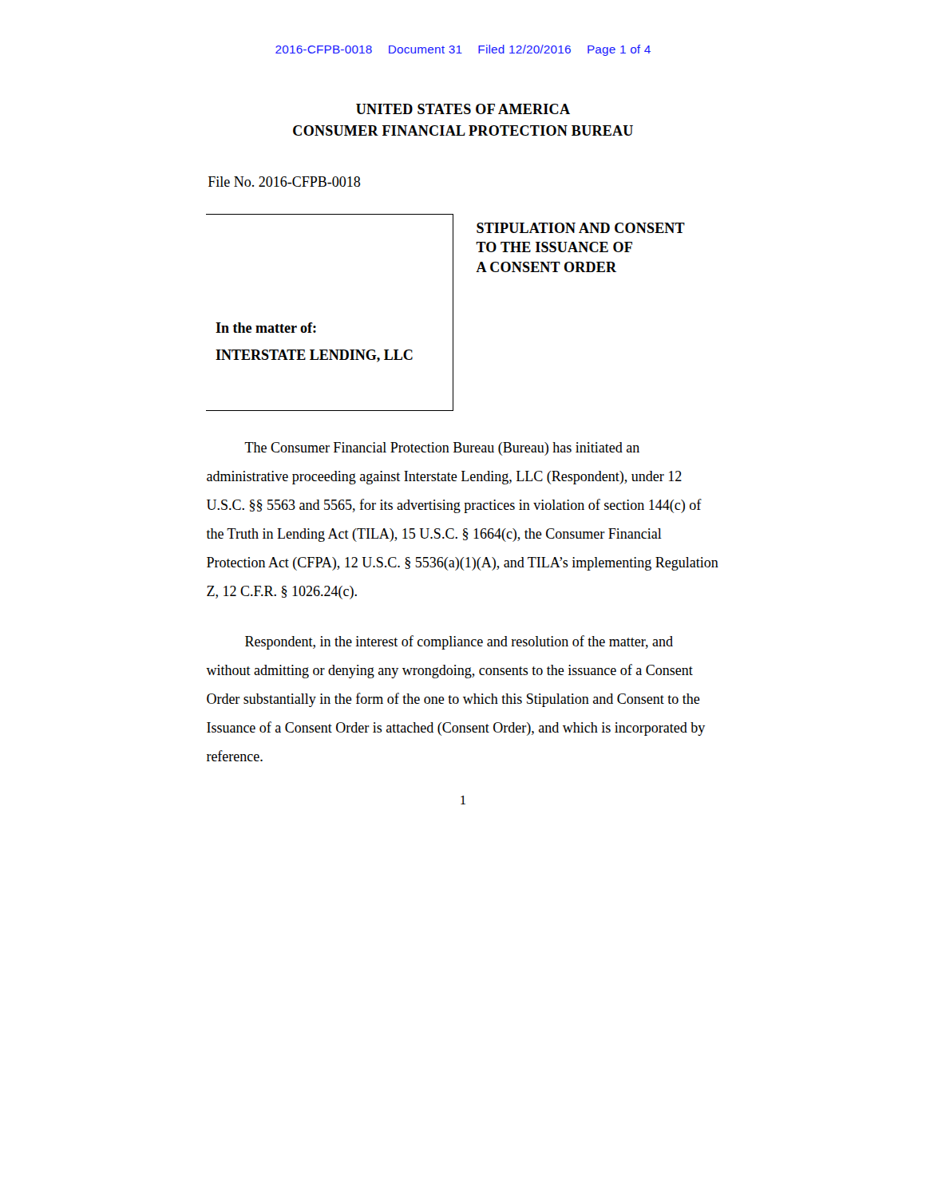2016-CFPB-0018 Document 31 Filed 12/20/2016 Page 1 of 4
UNITED STATES OF AMERICA
CONSUMER FINANCIAL PROTECTION BUREAU
File No. 2016-CFPB-0018
| In the matter of: INTERSTATE LENDING, LLC | STIPULATION AND CONSENT TO THE ISSUANCE OF A CONSENT ORDER |
The Consumer Financial Protection Bureau (Bureau) has initiated an administrative proceeding against Interstate Lending, LLC (Respondent), under 12 U.S.C. §§ 5563 and 5565, for its advertising practices in violation of section 144(c) of the Truth in Lending Act (TILA), 15 U.S.C. § 1664(c), the Consumer Financial Protection Act (CFPA), 12 U.S.C. § 5536(a)(1)(A), and TILA’s implementing Regulation Z, 12 C.F.R. § 1026.24(c).
Respondent, in the interest of compliance and resolution of the matter, and without admitting or denying any wrongdoing, consents to the issuance of a Consent Order substantially in the form of the one to which this Stipulation and Consent to the Issuance of a Consent Order is attached (Consent Order), and which is incorporated by reference.
1